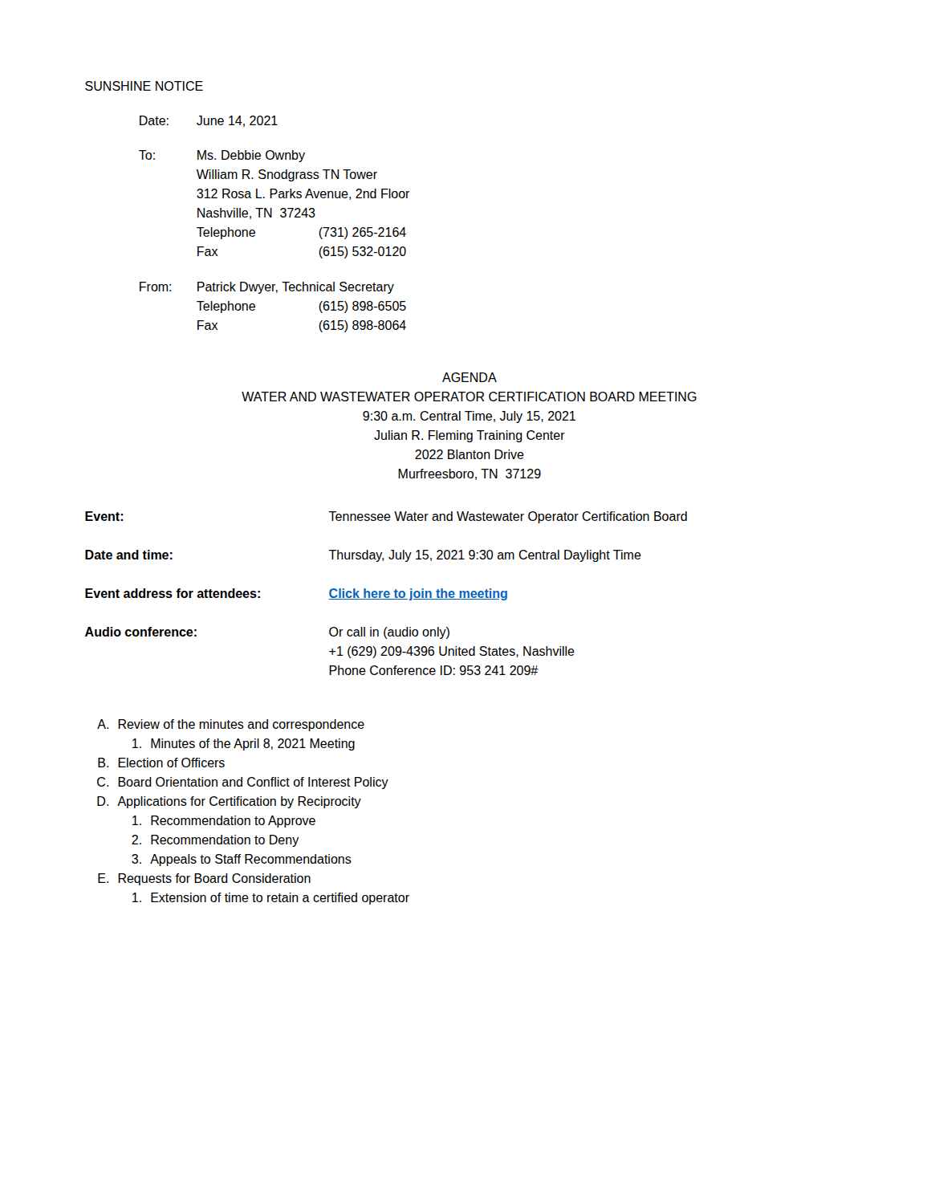SUNSHINE NOTICE
| Date: | June 14, 2021 |
| To: | Ms. Debbie Ownby William R. Snodgrass TN Tower 312 Rosa L. Parks Avenue, 2nd Floor Nashville, TN 37243 / Telephone / (731) 265-2164 / / Fax / (615) 532-0120 / |
| From: | Patrick Dwyer, Technical Secretary / Telephone / (615) 898-6505 / / Fax / (615) 898-8064 / |
AGENDA
WATER AND WASTEWATER OPERATOR CERTIFICATION BOARD MEETING
9:30 a.m. Central Time, July 15, 2021
Julian R. Fleming Training Center
2022 Blanton Drive
Murfreesboro, TN 37129
| Event: | Tennessee Water and Wastewater Operator Certification Board |
| Date and time: | Thursday, July 15, 2021 9:30 am Central Daylight Time |
| Event address for attendees: | Click here to join the meeting |
| Audio conference: | Or call in (audio only) +1 (629) 209-4396 United States, Nashville Phone Conference ID: 953 241 209# |
Review of the minutes and correspondence
Minutes of the April 8, 2021 Meeting
Election of Officers
Board Orientation and Conflict of Interest Policy
Applications for Certification by Reciprocity
Recommendation to Approve
Recommendation to Deny
Appeals to Staff Recommendations
Requests for Board Consideration
Extension of time to retain a certified operator